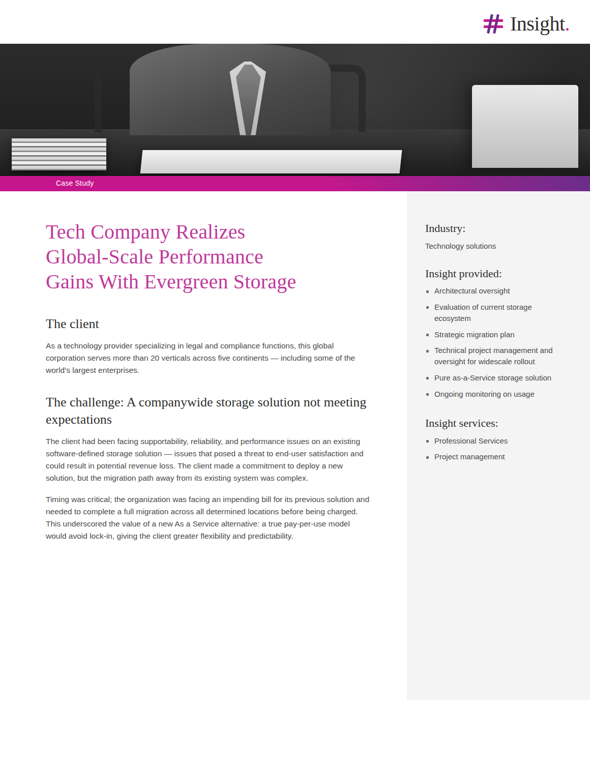Insight.
Case Study
Tech Company Realizes
Global-Scale Performance
Gains With Evergreen Storage
The client
As a technology provider specializing in legal and compliance functions, this global corporation serves more than 20 verticals across five continents — including some of the world’s largest enterprises.
The challenge: A companywide storage solution not meeting expectations
The client had been facing supportability, reliability, and performance issues on an existing software-defined storage solution — issues that posed a threat to end-user satisfaction and could result in potential revenue loss. The client made a commitment to deploy a new solution, but the migration path away from its existing system was complex.
Timing was critical; the organization was facing an impending bill for its previous solution and needed to complete a full migration across all determined locations before being charged. This underscored the value of a new As a Service alternative: a true pay-per-use model would avoid lock-in, giving the client greater flexibility and predictability.
Industry:
Technology solutions
Insight provided:
Architectural oversight
Evaluation of current storage ecosystem
Strategic migration plan
Technical project management and oversight for widescale rollout
Pure as-a-Service storage solution
Ongoing monitoring on usage
Insight services:
Professional Services
Project management